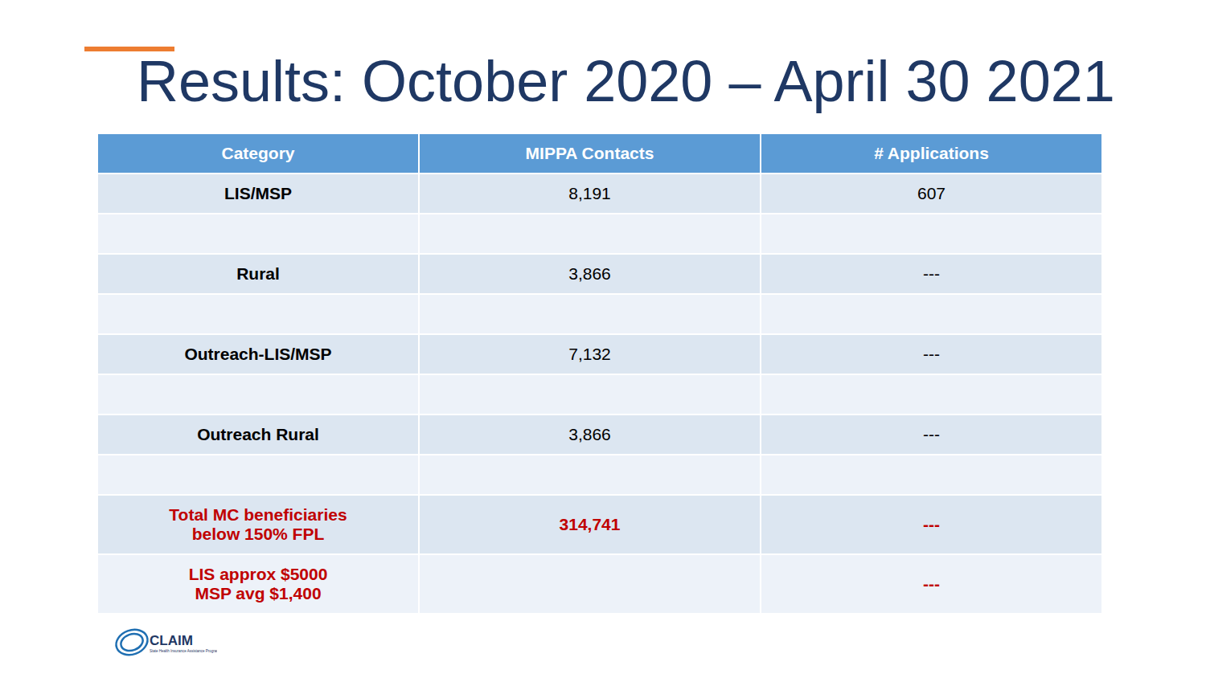Results: October 2020 – April 30 2021
| Category | MIPPA Contacts | # Applications |
| --- | --- | --- |
| LIS/MSP | 8,191 | 607 |
| Rural | 3,866 | --- |
| Outreach-LIS/MSP | 7,132 | --- |
| Outreach Rural | 3,866 | --- |
| Total MC beneficiaries below 150% FPL | 314,741 | --- |
| LIS approx $5000 MSP avg $1,400 | | --- |
CLAIM logo CLAIM State Health Insurance Assistance Program